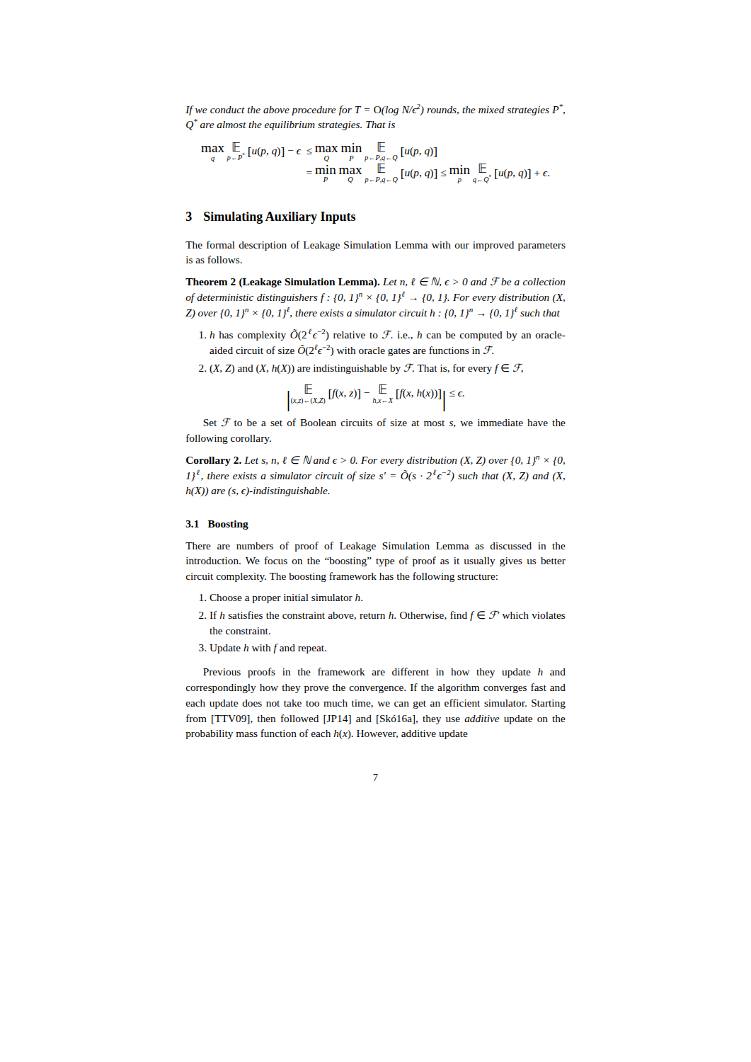If we conduct the above procedure for T = O(log N/ϵ2) rounds, the mixed strategies P*, Q* are almost the equilibrium strategies. That is
max q 𝔼p←P* [u(p, q)] − ϵ
≤ max Q min P 𝔼p←P,q←Q [u(p, q)]
= min P max Q 𝔼p←P,q←Q [u(p, q)] ≤ min p 𝔼q←Q* [u(p, q)] + ϵ.
3 Simulating Auxiliary Inputs
The formal description of Leakage Simulation Lemma with our improved parameters is as follows.
Theorem 2 (Leakage Simulation Lemma). Let n, ℓ ∈ ℕ, ϵ > 0 and ℱ be a collection of deterministic distinguishers f : {0, 1}n × {0, 1}ℓ → {0, 1}. For every distribution (X, Z) over {0, 1}n × {0, 1}ℓ, there exists a simulator circuit h : {0, 1}n → {0, 1}ℓ such that
h has complexity Õ(2ℓϵ−2) relative to ℱ. i.e., h can be computed by an oracle-aided circuit of size Õ(2ℓϵ−2) with oracle gates are functions in ℱ.
(X, Z) and (X, h(X)) are indistinguishable by ℱ. That is, for every f ∈ ℱ,
|𝔼(x,z)←(X,Z) [f(x, z)] − 𝔼h,x←X [f(x, h(x))]| ≤ ϵ.
Set ℱ to be a set of Boolean circuits of size at most s, we immediate have the following corollary.
Corollary 2. Let s, n, ℓ ∈ ℕ and ϵ > 0. For every distribution (X, Z) over {0, 1}n × {0, 1}ℓ, there exists a simulator circuit of size s′ = Õ(s · 2ℓϵ−2) such that (X, Z) and (X, h(X)) are (s, ϵ)-indistinguishable.
3.1 Boosting
There are numbers of proof of Leakage Simulation Lemma as discussed in the introduction. We focus on the “boosting” type of proof as it usually gives us better circuit complexity. The boosting framework has the following structure:
Choose a proper initial simulator h.
If h satisfies the constraint above, return h. Otherwise, find f ∈ ℱ′ which violates the constraint.
Update h with f and repeat.
Previous proofs in the framework are different in how they update h and correspondingly how they prove the convergence. If the algorithm converges fast and each update does not take too much time, we can get an efficient simulator. Starting from [TTV09], then followed [JP14] and [Skó16a], they use additive update on the probability mass function of each h(x). However, additive update
7